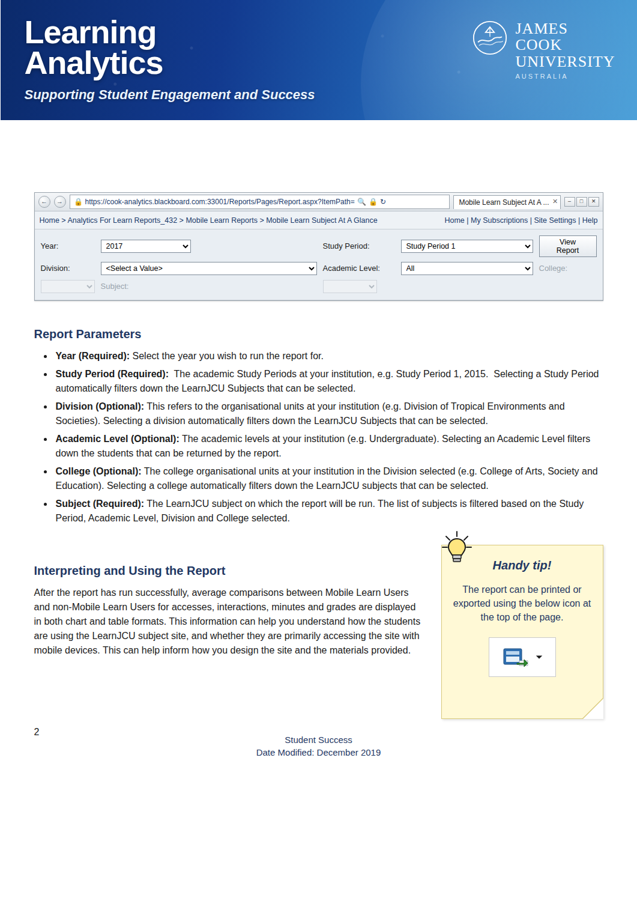Learning Analytics
Supporting Student Engagement and Success
JAMES COOK UNIVERSITY AUSTRALIA
← →
🔒 https://cook-analytics.blackboard.com:33001/Reports/Pages/Report.aspx?ItemPath= 🔍 🔒 ↻
Mobile Learn Subject At A ...✕
–□✕
Home > Analytics For Learn Reports_432 > Mobile Learn Reports > Mobile Learn Subject At A Glance
Home | My Subscriptions | Site Settings | Help
Year: 2017 Study Period: Study Period 1
View Report
Division: <Select a Value> Academic Level: All College: Subject:
Report Parameters
Year (Required): Select the year you wish to run the report for.
Study Period (Required): The academic Study Periods at your institution, e.g. Study Period 1, 2015. Selecting a Study Period automatically filters down the LearnJCU Subjects that can be selected.
Division (Optional): This refers to the organisational units at your institution (e.g. Division of Tropical Environments and Societies). Selecting a division automatically filters down the LearnJCU Subjects that can be selected.
Academic Level (Optional): The academic levels at your institution (e.g. Undergraduate). Selecting an Academic Level filters down the students that can be returned by the report.
College (Optional): The college organisational units at your institution in the Division selected (e.g. College of Arts, Society and Education). Selecting a college automatically filters down the LearnJCU subjects that can be selected.
Subject (Required): The LearnJCU subject on which the report will be run. The list of subjects is filtered based on the Study Period, Academic Level, Division and College selected.
Interpreting and Using the Report
After the report has run successfully, average comparisons between Mobile Learn Users and non-Mobile Learn Users for accesses, interactions, minutes and grades are displayed in both chart and table formats. This information can help you understand how the students are using the LearnJCU subject site, and whether they are primarily accessing the site with mobile devices. This can help inform how you design the site and the materials provided.
Handy tip!
The report can be printed or exported using the below icon at the top of the page.
2
Student Success
Date Modified: December 2019